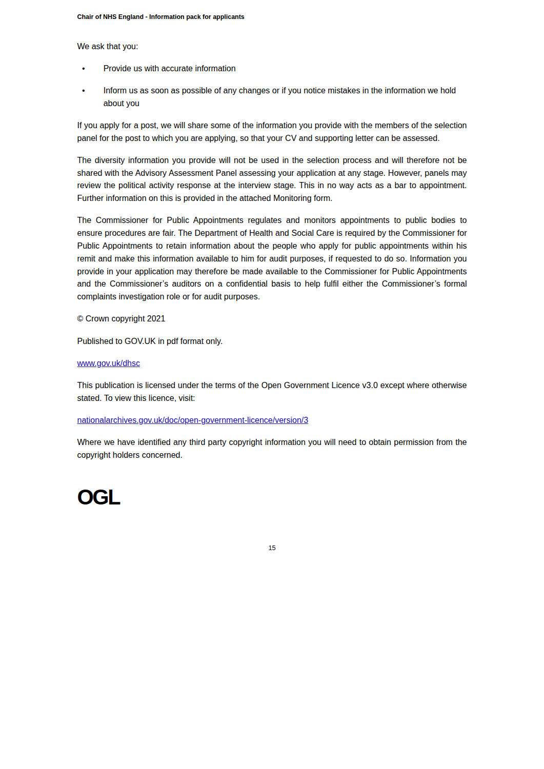Chair of NHS England - Information pack for applicants
We ask that you:
Provide us with accurate information
Inform us as soon as possible of any changes or if you notice mistakes in the information we hold about you
If you apply for a post, we will share some of the information you provide with the members of the selection panel for the post to which you are applying, so that your CV and supporting letter can be assessed.
The diversity information you provide will not be used in the selection process and will therefore not be shared with the Advisory Assessment Panel assessing your application at any stage. However, panels may review the political activity response at the interview stage. This in no way acts as a bar to appointment. Further information on this is provided in the attached Monitoring form.
The Commissioner for Public Appointments regulates and monitors appointments to public bodies to ensure procedures are fair. The Department of Health and Social Care is required by the Commissioner for Public Appointments to retain information about the people who apply for public appointments within his remit and make this information available to him for audit purposes, if requested to do so. Information you provide in your application may therefore be made available to the Commissioner for Public Appointments and the Commissioner’s auditors on a confidential basis to help fulfil either the Commissioner’s formal complaints investigation role or for audit purposes.
© Crown copyright 2021
Published to GOV.UK in pdf format only.
www.gov.uk/dhsc
This publication is licensed under the terms of the Open Government Licence v3.0 except where otherwise stated. To view this licence, visit:
nationalarchives.gov.uk/doc/open-government-licence/version/3
Where we have identified any third party copyright information you will need to obtain permission from the copyright holders concerned.
OGL
15